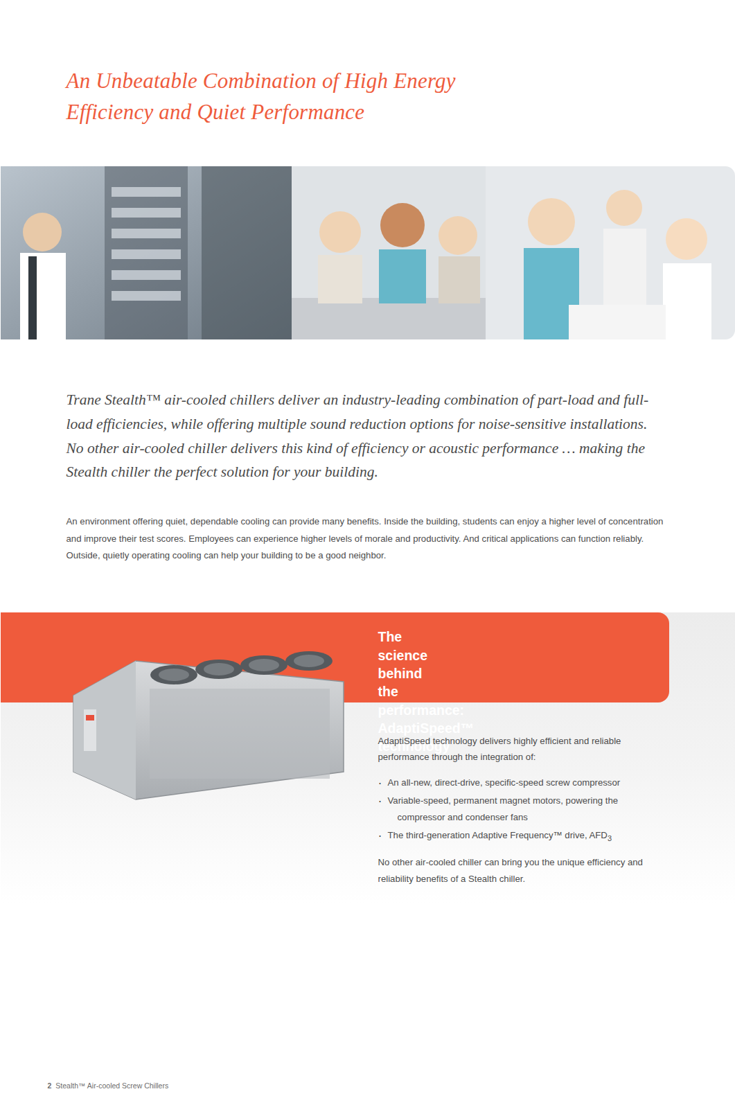An Unbeatable Combination of High Energy
Efficiency and Quiet Performance
Trane Stealth™ air-cooled chillers deliver an industry-leading combination of part-load and full-load efficiencies, while offering multiple sound reduction options for noise-sensitive installations. No other air-cooled chiller delivers this kind of efficiency or acoustic performance … making the Stealth chiller the perfect solution for your building.
An environment offering quiet, dependable cooling can provide many benefits. Inside the building, students can enjoy a higher level of concentration and improve their test scores. Employees can experience higher levels of morale and productivity. And critical applications can function reliably. Outside, quietly operating cooling can help your building to be a good neighbor.
The science behind the
performance: AdaptiSpeed™
technology
AdaptiSpeed technology delivers highly efficient and reliable performance through the integration of:
An all-new, direct-drive, specific-speed screw compressor
Variable-speed, permanent magnet motors, powering thecompressor and condenser fans
The third-generation Adaptive Frequency™ drive, AFD3
No other air-cooled chiller can bring you the unique efficiency and reliability benefits of a Stealth chiller.
2 Stealth™ Air-cooled Screw Chillers